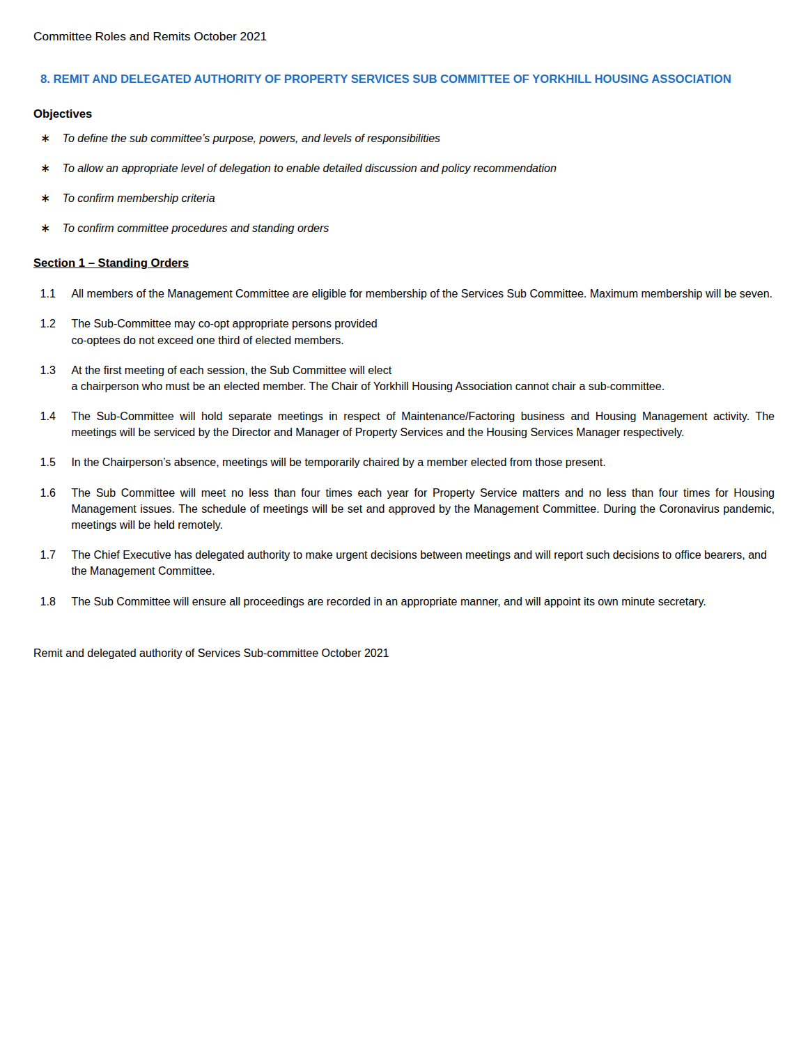Committee Roles and Remits October 2021
8. REMIT AND DELEGATED AUTHORITY OF PROPERTY SERVICES SUB COMMITTEE OF YORKHILL HOUSING ASSOCIATION
Objectives
To define the sub committee’s purpose, powers, and levels of responsibilities
To allow an appropriate level of delegation to enable detailed discussion and policy recommendation
To confirm membership criteria
To confirm committee procedures and standing orders
Section 1 – Standing Orders
1.1
All members of the Management Committee are eligible for membership of the Services Sub Committee. Maximum membership will be seven.
1.2
The Sub-Committee may co-opt appropriate persons provided
co-optees do not exceed one third of elected members.
1.3
At the first meeting of each session, the Sub Committee will elect
a chairperson who must be an elected member. The Chair of Yorkhill Housing Association cannot chair a sub-committee.
1.4
The Sub-Committee will hold separate meetings in respect of Maintenance/Factoring business and Housing Management activity. The meetings will be serviced by the Director and Manager of Property Services and the Housing Services Manager respectively.
1.5
In the Chairperson’s absence, meetings will be temporarily chaired by a member elected from those present.
1.6
The Sub Committee will meet no less than four times each year for Property Service matters and no less than four times for Housing Management issues. The schedule of meetings will be set and approved by the Management Committee. During the Coronavirus pandemic, meetings will be held remotely.
1.7
The Chief Executive has delegated authority to make urgent decisions between meetings and will report such decisions to office bearers, and the Management Committee.
1.8
The Sub Committee will ensure all proceedings are recorded in an appropriate manner, and will appoint its own minute secretary.
Remit and delegated authority of Services Sub-committee October 2021